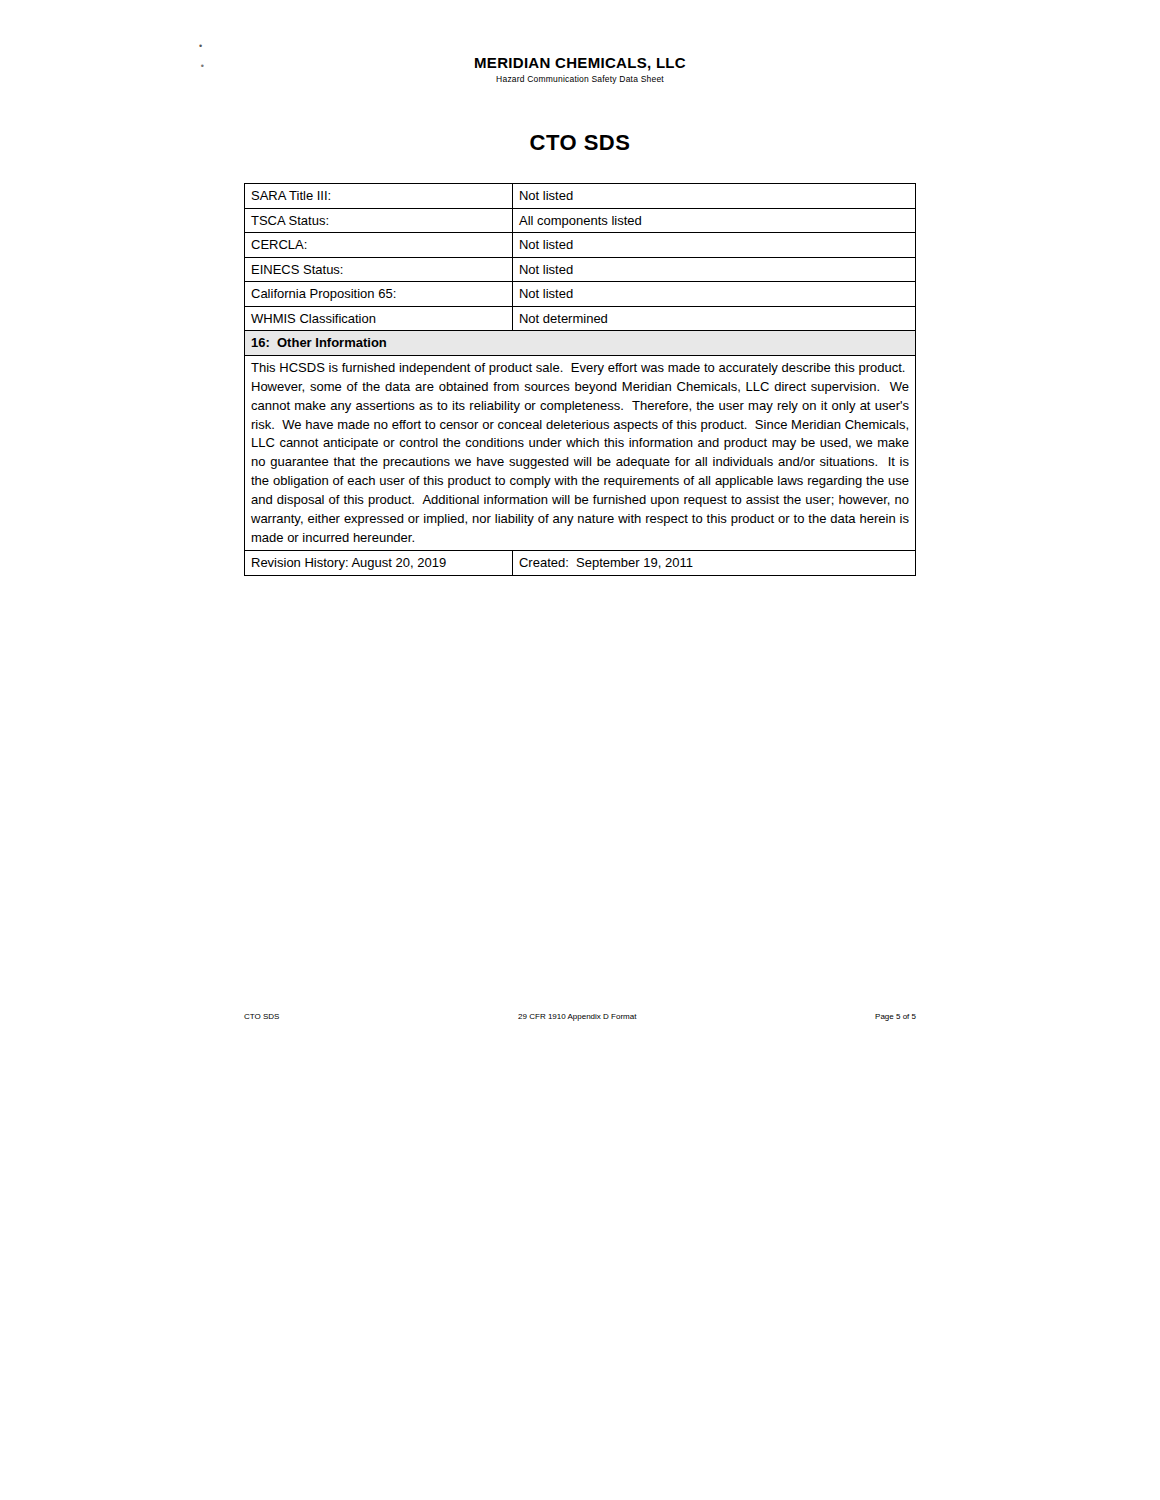•
•
MERIDIAN CHEMICALS, LLC
Hazard Communication Safety Data Sheet
CTO SDS
| SARA Title III: | Not listed |
| TSCA Status: | All components listed |
| CERCLA: | Not listed |
| EINECS Status: | Not listed |
| California Proposition 65: | Not listed |
| WHMIS Classification | Not determined |
| 16: Other Information |
| This HCSDS is furnished independent of product sale. Every effort was made to accurately describe this product. However, some of the data are obtained from sources beyond Meridian Chemicals, LLC direct supervision. We cannot make any assertions as to its reliability or completeness. Therefore, the user may rely on it only at user's risk. We have made no effort to censor or conceal deleterious aspects of this product. Since Meridian Chemicals, LLC cannot anticipate or control the conditions under which this information and product may be used, we make no guarantee that the precautions we have suggested will be adequate for all individuals and/or situations. It is the obligation of each user of this product to comply with the requirements of all applicable laws regarding the use and disposal of this product. Additional information will be furnished upon request to assist the user; however, no warranty, either expressed or implied, nor liability of any nature with respect to this product or to the data herein is made or incurred hereunder. |
| Revision History: August 20, 2019 | Created: September 19, 2011 |
CTO SDS Page 5 of 5
29 CFR 1910 Appendix D Format